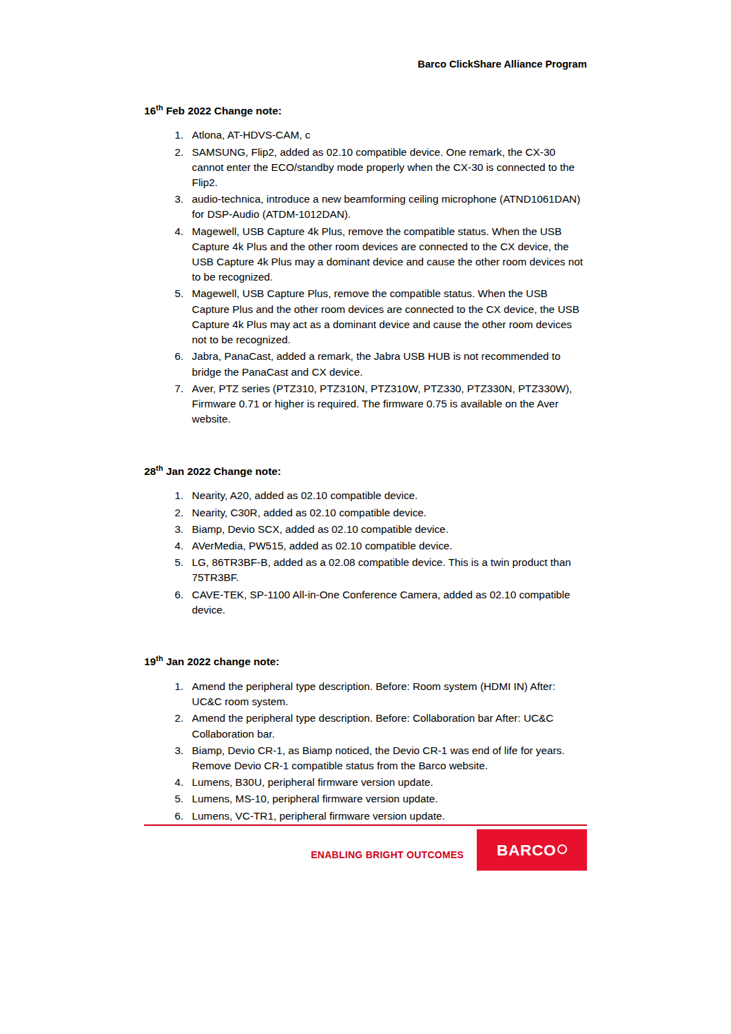Barco ClickShare Alliance Program
16th Feb 2022 Change note:
Atlona, AT-HDVS-CAM, c
SAMSUNG, Flip2, added as 02.10 compatible device. One remark, the CX-30 cannot enter the ECO/standby mode properly when the CX-30 is connected to the Flip2.
audio-technica, introduce a new beamforming ceiling microphone (ATND1061DAN) for DSP-Audio (ATDM-1012DAN).
Magewell, USB Capture 4k Plus, remove the compatible status. When the USB Capture 4k Plus and the other room devices are connected to the CX device, the USB Capture 4k Plus may a dominant device and cause the other room devices not to be recognized.
Magewell, USB Capture Plus, remove the compatible status. When the USB Capture Plus and the other room devices are connected to the CX device, the USB Capture 4k Plus may act as a dominant device and cause the other room devices not to be recognized.
Jabra, PanaCast, added a remark, the Jabra USB HUB is not recommended to bridge the PanaCast and CX device.
Aver, PTZ series (PTZ310, PTZ310N, PTZ310W, PTZ330, PTZ330N, PTZ330W), Firmware 0.71 or higher is required. The firmware 0.75 is available on the Aver website.
28th Jan 2022 Change note:
Nearity, A20, added as 02.10 compatible device.
Nearity, C30R, added as 02.10 compatible device.
Biamp, Devio SCX, added as 02.10 compatible device.
AVerMedia, PW515, added as 02.10 compatible device.
LG, 86TR3BF-B, added as a 02.08 compatible device. This is a twin product than 75TR3BF.
CAVE-TEK, SP-1100 All-in-One Conference Camera, added as 02.10 compatible device.
19th Jan 2022 change note:
Amend the peripheral type description. Before: Room system (HDMI IN) After: UC&C room system.
Amend the peripheral type description. Before: Collaboration bar After: UC&C Collaboration bar.
Biamp, Devio CR-1, as Biamp noticed, the Devio CR-1 was end of life for years. Remove Devio CR-1 compatible status from the Barco website.
Lumens, B30U, peripheral firmware version update.
Lumens, MS-10, peripheral firmware version update.
Lumens, VC-TR1, peripheral firmware version update.
ENABLING BRIGHT OUTCOMES
BARCO